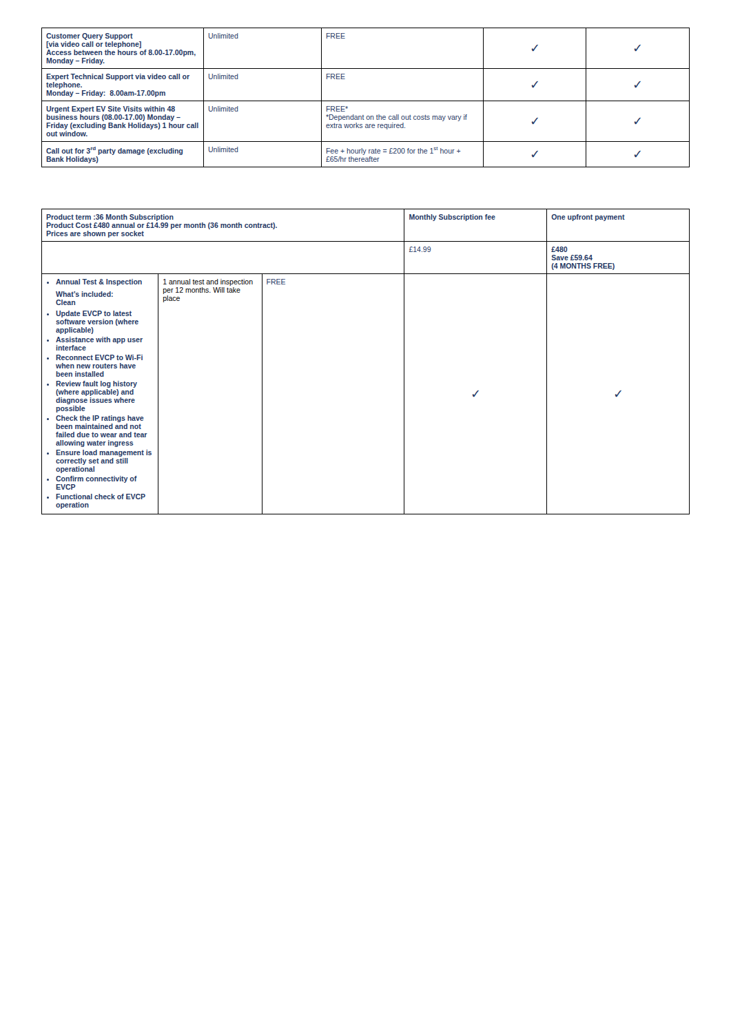| Customer Query Support [via video call or telephone] Access between the hours of 8.00-17.00pm, Monday – Friday. | Unlimited | FREE | ✓ | ✓ |
| Expert Technical Support via video call or telephone. Monday – Friday: 8.00am-17.00pm | Unlimited | FREE | ✓ | ✓ |
| Urgent Expert EV Site Visits within 48 business hours (08.00-17.00) Monday – Friday (excluding Bank Holidays) 1 hour call out window. | Unlimited | FREE* *Dependant on the call out costs may vary if extra works are required. | ✓ | ✓ |
| Call out for 3 rd party damage (excluding Bank Holidays) | Unlimited | Fee + hourly rate = £200 for the 1 st hour + £65/hr thereafter | ✓ | ✓ |
| Product term :36 Month Subscription Product Cost £480 annual or £14.99 per month (36 month contract). Prices are shown per socket | Monthly Subscription fee | One upfront payment |
| | £14.99 | £480 Save £59.64 (4 MONTHS FREE) |
| Annual Test & Inspection What’s included: Clean Update EVCP to latest software version (where applicable) Assistance with app user interface Reconnect EVCP to Wi-Fi when new routers have been installed Review fault log history (where applicable) and diagnose issues where possible Check the IP ratings have been maintained and not failed due to wear and tear allowing water ingress Ensure load management is correctly set and still operational Confirm connectivity of EVCP Functional check of EVCP operation | 1 annual test and inspection per 12 months. Will take place | FREE | ✓ | ✓ |